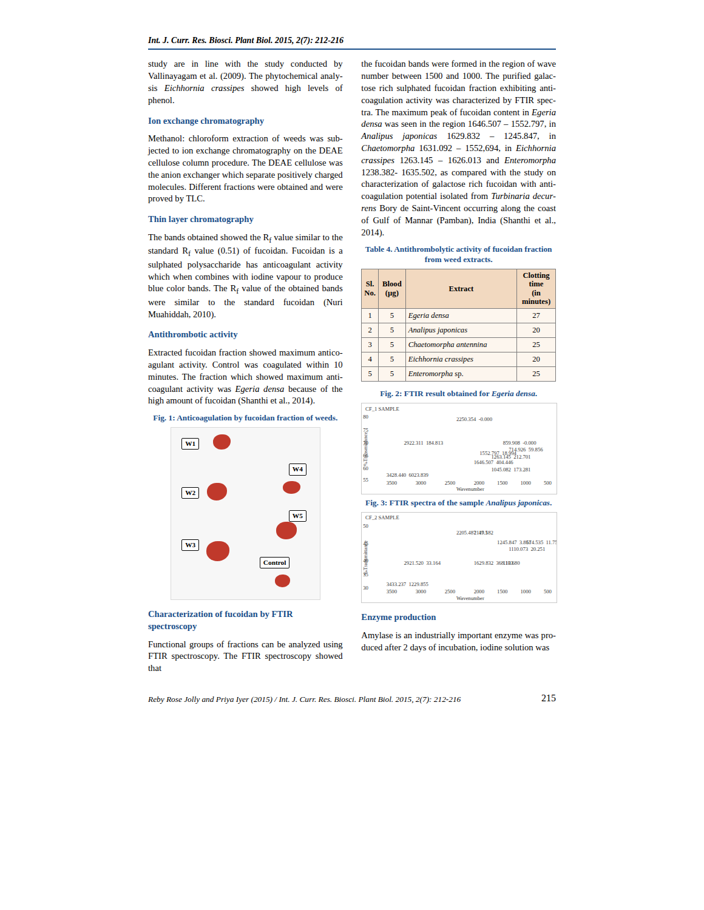Int. J. Curr. Res. Biosci. Plant Biol. 2015, 2(7): 212-216
study are in line with the study conducted by Vallinayagam et al. (2009). The phytochemical analysis Eichhornia crassipes showed high levels of phenol.
Ion exchange chromatography
Methanol: chloroform extraction of weeds was subjected to ion exchange chromatography on the DEAE cellulose column procedure. The DEAE cellulose was the anion exchanger which separate positively charged molecules. Different fractions were obtained and were proved by TLC.
Thin layer chromatography
The bands obtained showed the Rf value similar to the standard Rf value (0.51) of fucoidan. Fucoidan is a sulphated polysaccharide has anticoagulant activity which when combines with iodine vapour to produce blue color bands. The Rf value of the obtained bands were similar to the standard fucoidan (Nuri Muahiddah, 2010).
Antithrombotic activity
Extracted fucoidan fraction showed maximum anticoagulant activity. Control was coagulated within 10 minutes. The fraction which showed maximum anticoagulant activity was Egeria densa because of the high amount of fucoidan (Shanthi et al., 2014).
Fig. 1: Anticoagulation by fucoidan fraction of weeds.
W1
W4
W2
W5
W3
Control
Characterization of fucoidan by FTIR spectroscopy
Functional groups of fractions can be analyzed using FTIR spectroscopy. The FTIR spectroscopy showed that
the fucoidan bands were formed in the region of wave number between 1500 and 1000. The purified galactose rich sulphated fucoidan fraction exhibiting anti-coagulation activity was characterized by FTIR spectra. The maximum peak of fucoidan content in Egeria densa was seen in the region 1646.507 – 1552.797, in Analipus japonicas 1629.832 – 1245.847, in Chaetomorpha 1631.092 – 1552,694, in Eichhornia crassipes 1263.145 – 1626.013 and Enteromorpha 1238.382- 1635.502, as compared with the study on characterization of galactose rich fucoidan with anticoagulation potential isolated from Turbinaria decurrens Bory de Saint-Vincent occurring along the coast of Gulf of Mannar (Pamban), India (Shanthi et al., 2014).
Table 4. Antithrombolytic activity of fucoidan fraction
from weed extracts.
| Sl. No. | Blood (µg) | Extract | Clotting time (in minutes) |
| --- | --- | --- | --- |
| 1 | 5 | Egeria densa | 27 |
| 2 | 5 | Analipus japonicas | 20 |
| 3 | 5 | Chaetomorpha antennina | 25 |
| 4 | 5 | Eichhornia crassipes | 20 |
| 5 | 5 | Enteromorpha sp. | 25 |
Fig. 2: FTIR result obtained for Egeria densa.
CF_1 SAMPLE
%Transmittance
80
75
70
65
60
55
2250.354 -0.000
2922.311 184.813
3428.440 6023.839
859.908 -0.000
714.926 59.856
1552.797 18.994
1263.145 212.701
1646.507 404.446
1045.082 173.281
3500
3000
2500
2000
1500
1000
500
Wavenumber
Fig. 3: FTIR spectra of the sample Analipus japonicas.
CF_2 SAMPLE
%Transmittance
50
45
40
35
30
2205.487 47.5
2119.182
1245.847 3.851
674.535 11.75
1110.073 20.251
2921.520 33.164
1629.832 368.103
113.680
3433.237 1229.855
3500
3000
2500
2000
1500
1000
500
Wavenumber
Enzyme production
Amylase is an industrially important enzyme was produced after 2 days of incubation, iodine solution was
Reby Rose Jolly and Priya Iyer (2015) / Int. J. Curr. Res. Biosci. Plant Biol. 2015, 2(7): 212-216
215